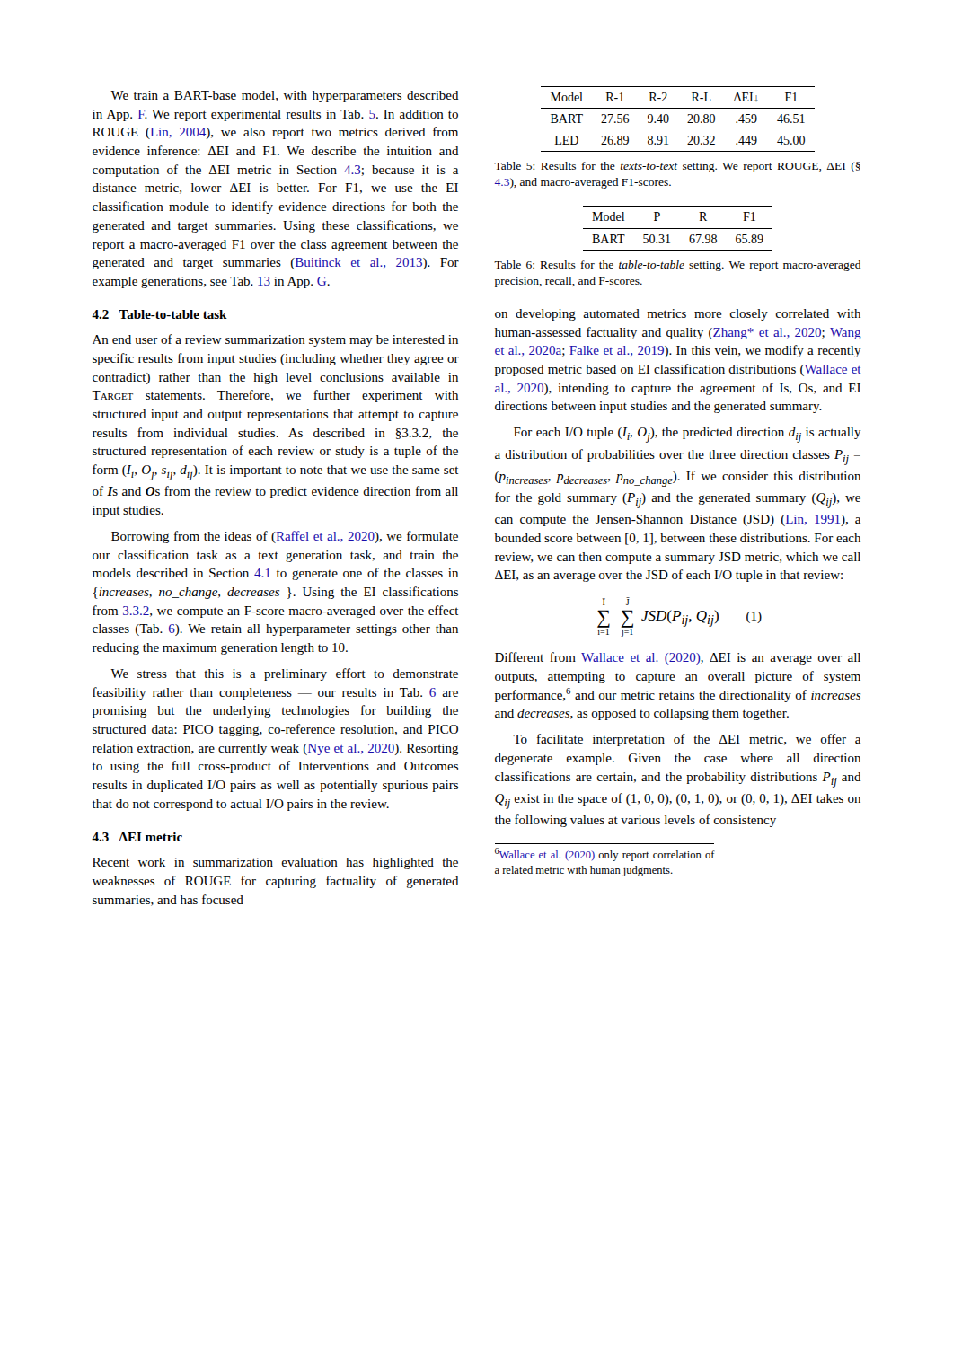We train a BART-base model, with hyperparameters described in App. F. We report experimental results in Tab. 5. In addition to ROUGE (Lin, 2004), we also report two metrics derived from evidence inference: ΔEI and F1. We describe the intuition and computation of the ΔEI metric in Section 4.3; because it is a distance metric, lower ΔEI is better. For F1, we use the EI classification module to identify evidence directions for both the generated and target summaries. Using these classifications, we report a macro-averaged F1 over the class agreement between the generated and target summaries (Buitinck et al., 2013). For example generations, see Tab. 13 in App. G.
4.2 Table-to-table task
An end user of a review summarization system may be interested in specific results from input studies (including whether they agree or contradict) rather than the high level conclusions available in Target statements. Therefore, we further experiment with structured input and output representations that attempt to capture results from individual studies. As described in §3.3.2, the structured representation of each review or study is a tuple of the form (Ii, Oj, sij, dij). It is important to note that we use the same set of Is and Os from the review to predict evidence direction from all input studies.
Borrowing from the ideas of (Raffel et al., 2020), we formulate our classification task as a text generation task, and train the models described in Section 4.1 to generate one of the classes in {increases, no_change, decreases }. Using the EI classifications from 3.3.2, we compute an F-score macro-averaged over the effect classes (Tab. 6). We retain all hyperparameter settings other than reducing the maximum generation length to 10.
We stress that this is a preliminary effort to demonstrate feasibility rather than completeness — our results in Tab. 6 are promising but the underlying technologies for building the structured data: PICO tagging, co-reference resolution, and PICO relation extraction, are currently weak (Nye et al., 2020). Resorting to using the full cross-product of Interventions and Outcomes results in duplicated I/O pairs as well as potentially spurious pairs that do not correspond to actual I/O pairs in the review.
4.3 ΔEI metric
Recent work in summarization evaluation has highlighted the weaknesses of ROUGE for capturing factuality of generated summaries, and has focused
| Model | R-1 | R-2 | R-L | ΔEI ↓ | F1 |
| --- | --- | --- | --- | --- | --- |
| BART | 27.56 | 9.40 | 20.80 | .459 | 46.51 |
| LED | 26.89 | 8.91 | 20.32 | .449 | 45.00 |
Table 5: Results for the texts-to-text setting. We report ROUGE, ΔEI (§ 4.3), and macro-averaged F1-scores.
| Model | P | R | F1 |
| --- | --- | --- | --- |
| BART | 50.31 | 67.98 | 65.89 |
Table 6: Results for the table-to-table setting. We report macro-averaged precision, recall, and F-scores.
on developing automated metrics more closely correlated with human-assessed factuality and quality (Zhang* et al., 2020; Wang et al., 2020a; Falke et al., 2019). In this vein, we modify a recently proposed metric based on EI classification distributions (Wallace et al., 2020), intending to capture the agreement of Is, Os, and EI directions between input studies and the generated summary.
For each I/O tuple (Ii, Oj), the predicted direction dij is actually a distribution of probabilities over the three direction classes Pij = (pincreases, pdecreases, pno_change). If we consider this distribution for the gold summary (Pij) and the generated summary (Qij), we can compute the Jensen-Shannon Distance (JSD) (Lin, 1991), a bounded score between [0, 1], between these distributions. For each review, we can then compute a summary JSD metric, which we call ΔEI, as an average over the JSD of each I/O tuple in that review:
Ī∑i=1 J̄∑j=1 JSD(Pij, Qij) (1)
Different from Wallace et al. (2020), ΔEI is an average over all outputs, attempting to capture an overall picture of system performance,6 and our metric retains the directionality of increases and decreases, as opposed to collapsing them together.
To facilitate interpretation of the ΔEI metric, we offer a degenerate example. Given the case where all direction classifications are certain, and the probability distributions Pij and Qij exist in the space of (1, 0, 0), (0, 1, 0), or (0, 0, 1), ΔEI takes on the following values at various levels of consistency
6Wallace et al. (2020) only report correlation of a related metric with human judgments.